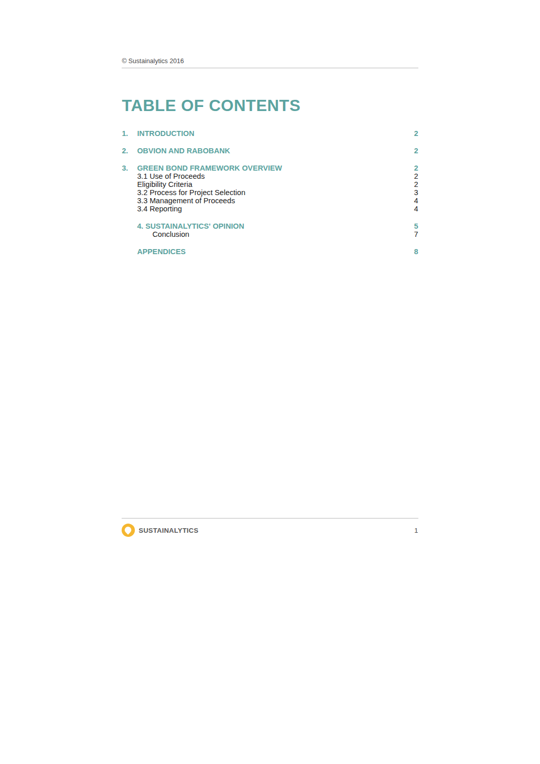© Sustainalytics 2016
TABLE OF CONTENTS
| 1. | Introduction | 2 |
| 2. | Obvion and Rabobank | 2 |
| 3. | Green Bond Framework Overview | 2 |
| | 3.1 Use of Proceeds | 2 |
| | Eligibility Criteria | 2 |
| | 3.2 Process for Project Selection | 3 |
| | 3.3 Management of Proceeds | 4 |
| | 3.4 Reporting | 4 |
| | 4. Sustainalytics' Opinion | 5 |
| | Conclusion | 7 |
| | Appendices | 8 |
SUSTAINALYTICS
1